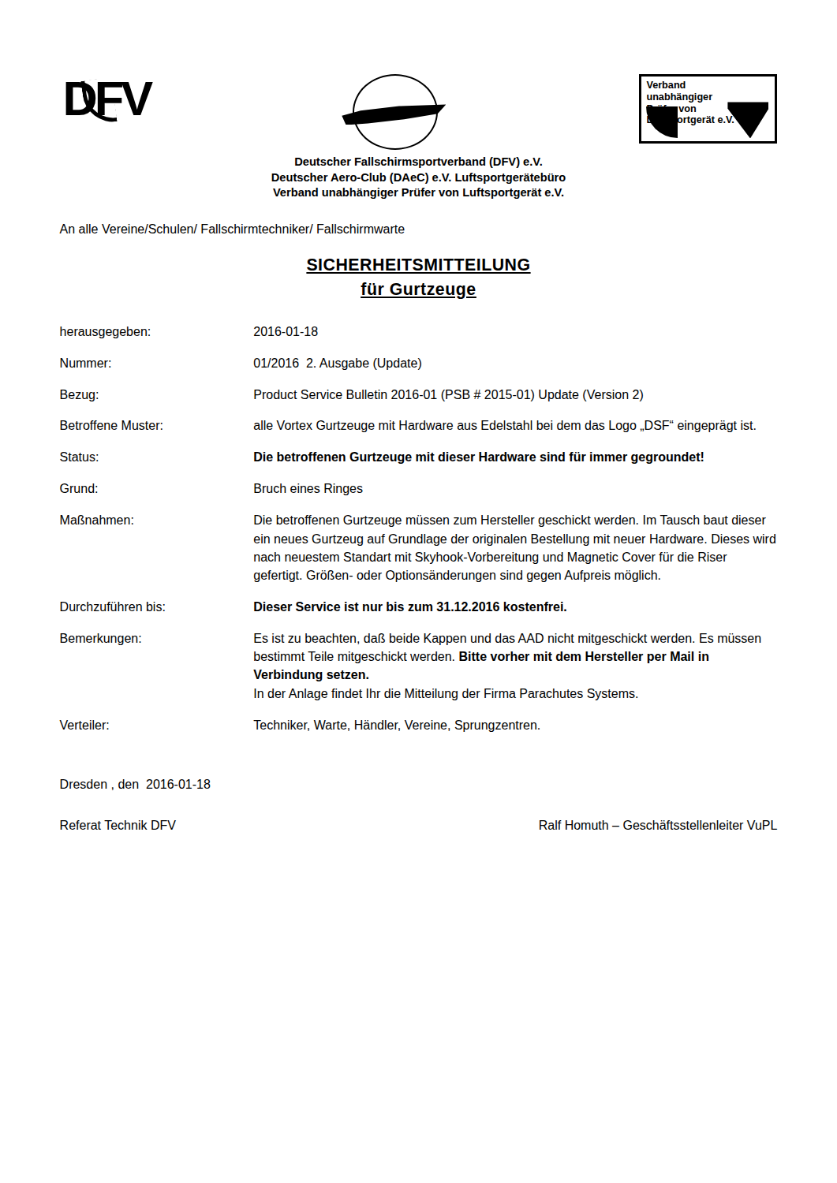DFV
Verband
unabhängiger
Prüfer von
Luftsportgerät e.V.
Deutscher Fallschirmsportverband (DFV) e.V.
Deutscher Aero-Club (DAeC) e.V. Luftsportgerätebüro
Verband unabhängiger Prüfer von Luftsportgerät e.V.
An alle Vereine/Schulen/ Fallschirmtechniker/ Fallschirmwarte
SICHERHEITSMITTEILUNGfür Gurtzeuge
| herausgegeben: | 2016-01-18 |
| Nummer: | 01/2016 2. Ausgabe (Update) |
| Bezug: | Product Service Bulletin 2016-01 (PSB # 2015-01) Update (Version 2) |
| Betroffene Muster: | alle Vortex Gurtzeuge mit Hardware aus Edelstahl bei dem das Logo „DSF“ eingeprägt ist. |
| Status: | Die betroffenen Gurtzeuge mit dieser Hardware sind für immer gegroundet! |
| Grund: | Bruch eines Ringes |
| Maßnahmen: | Die betroffenen Gurtzeuge müssen zum Hersteller geschickt werden. Im Tausch baut dieser ein neues Gurtzeug auf Grundlage der originalen Bestellung mit neuer Hardware. Dieses wird nach neuestem Standart mit Skyhook-Vorbereitung und Magnetic Cover für die Riser gefertigt. Größen- oder Optionsänderungen sind gegen Aufpreis möglich. |
| Durchzuführen bis: | Dieser Service ist nur bis zum 31.12.2016 kostenfrei. |
| Bemerkungen: | Es ist zu beachten, daß beide Kappen und das AAD nicht mitgeschickt werden. Es müssen bestimmt Teile mitgeschickt werden. Bitte vorher mit dem Hersteller per Mail in Verbindung setzen. In der Anlage findet Ihr die Mitteilung der Firma Parachutes Systems. |
| Verteiler: | Techniker, Warte, Händler, Vereine, Sprungzentren. |
Dresden , den 2016-01-18
Referat Technik DFV
Ralf Homuth – Geschäftsstellenleiter VuPL